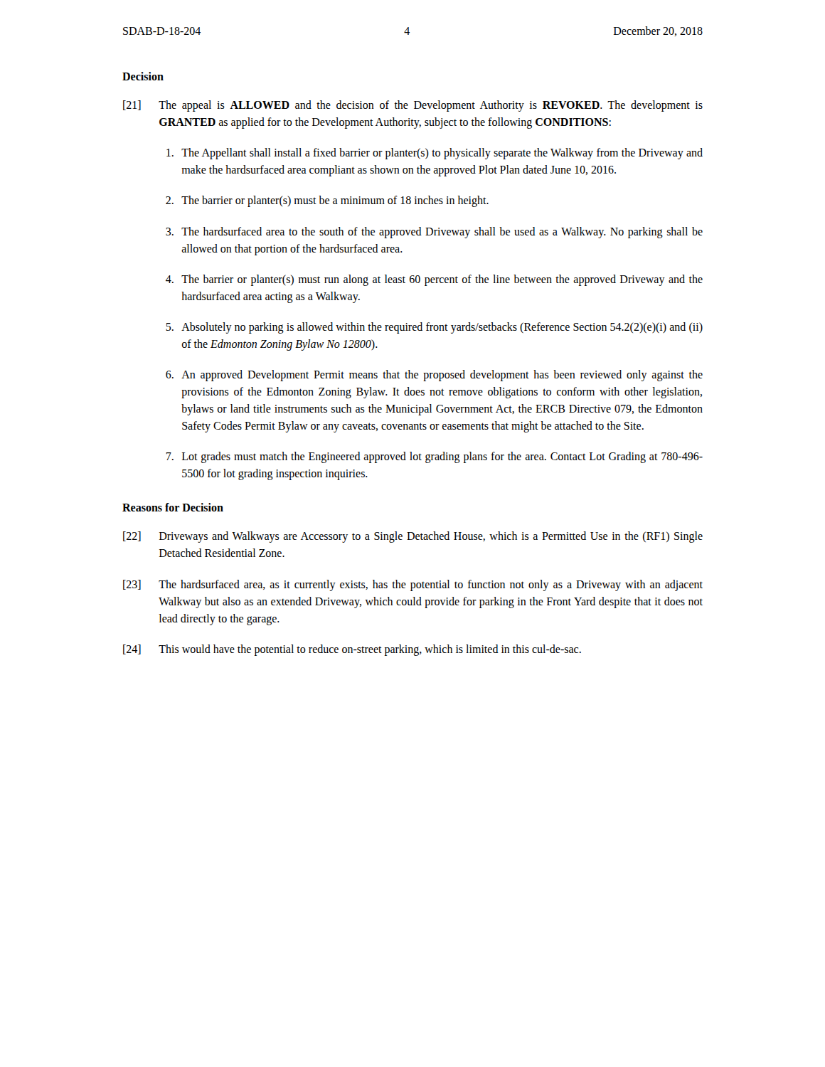SDAB-D-18-204
4
December 20, 2018
Decision
[21]
The appeal is ALLOWED and the decision of the Development Authority is REVOKED. The development is GRANTED as applied for to the Development Authority, subject to the following CONDITIONS:
The Appellant shall install a fixed barrier or planter(s) to physically separate the Walkway from the Driveway and make the hardsurfaced area compliant as shown on the approved Plot Plan dated June 10, 2016.
The barrier or planter(s) must be a minimum of 18 inches in height.
The hardsurfaced area to the south of the approved Driveway shall be used as a Walkway. No parking shall be allowed on that portion of the hardsurfaced area.
The barrier or planter(s) must run along at least 60 percent of the line between the approved Driveway and the hardsurfaced area acting as a Walkway.
Absolutely no parking is allowed within the required front yards/setbacks (Reference Section 54.2(2)(e)(i) and (ii) of the Edmonton Zoning Bylaw No 12800).
An approved Development Permit means that the proposed development has been reviewed only against the provisions of the Edmonton Zoning Bylaw. It does not remove obligations to conform with other legislation, bylaws or land title instruments such as the Municipal Government Act, the ERCB Directive 079, the Edmonton Safety Codes Permit Bylaw or any caveats, covenants or easements that might be attached to the Site.
Lot grades must match the Engineered approved lot grading plans for the area. Contact Lot Grading at 780-496-5500 for lot grading inspection inquiries.
Reasons for Decision
[22]
Driveways and Walkways are Accessory to a Single Detached House, which is a Permitted Use in the (RF1) Single Detached Residential Zone.
[23]
The hardsurfaced area, as it currently exists, has the potential to function not only as a Driveway with an adjacent Walkway but also as an extended Driveway, which could provide for parking in the Front Yard despite that it does not lead directly to the garage.
[24]
This would have the potential to reduce on-street parking, which is limited in this cul-de-sac.